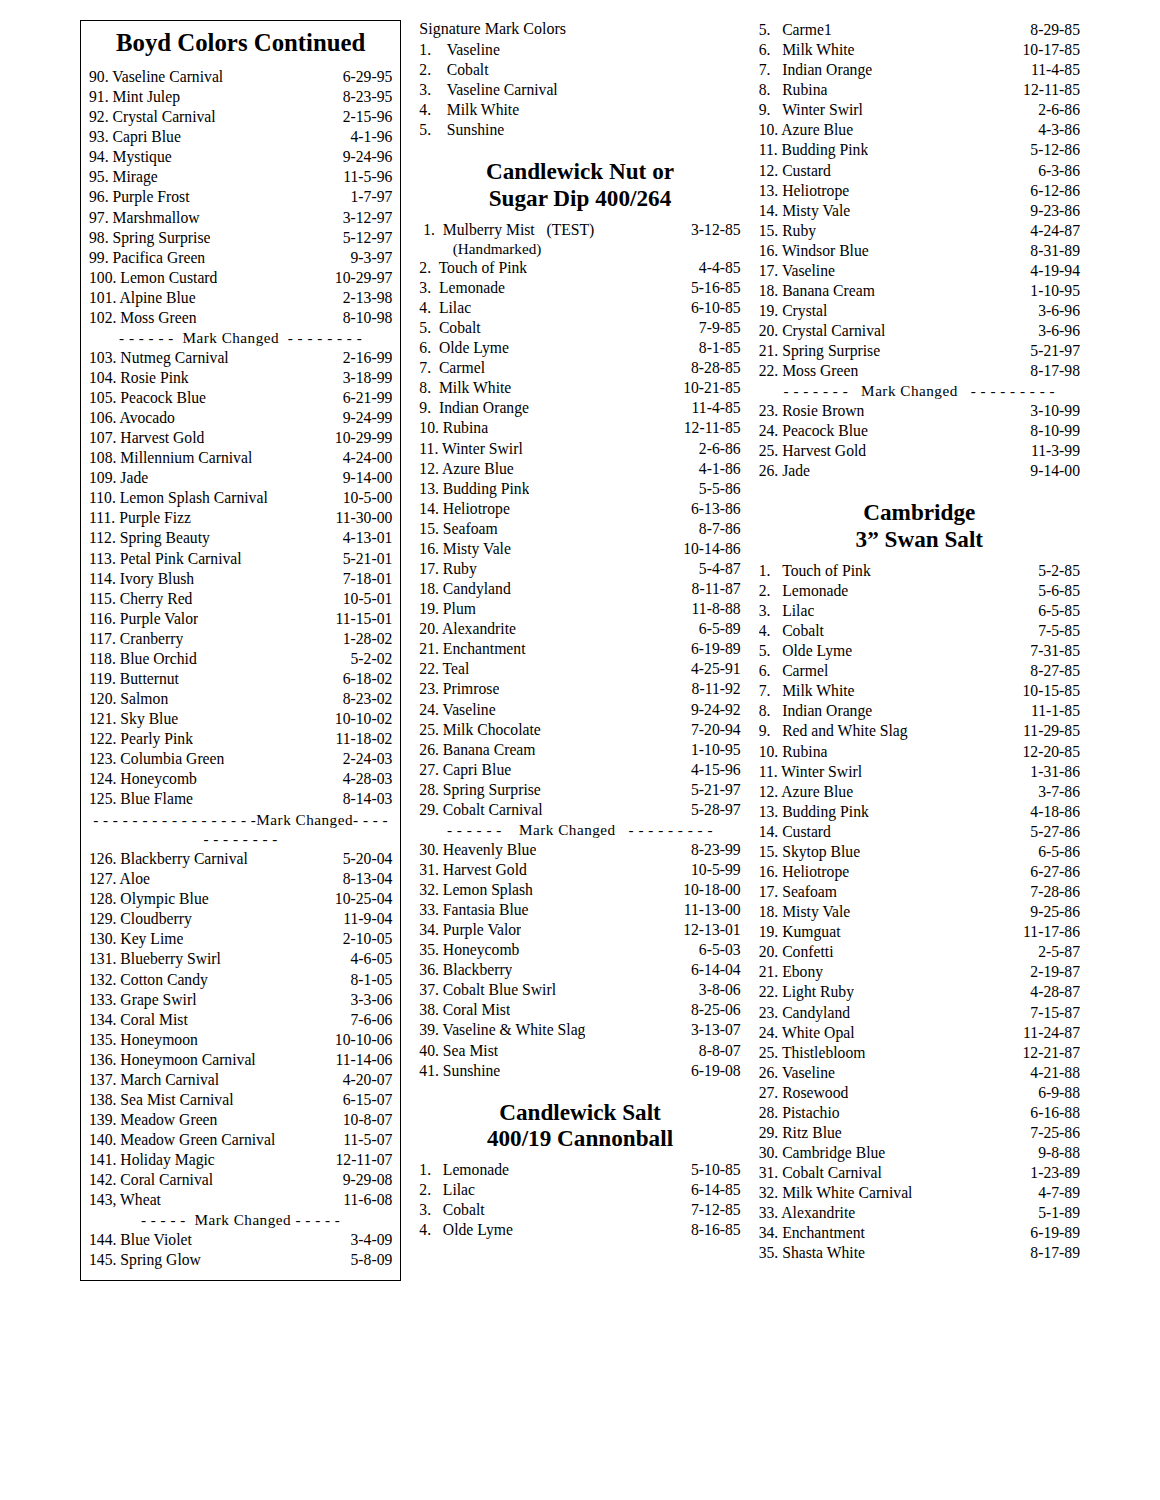Boyd Colors Continued
90. Vaseline Carnival 6-29-95
91. Mint Julep 8-23-95
92. Crystal Carnival 2-15-96
93. Capri Blue 4-1-96
94. Mystique 9-24-96
95. Mirage 11-5-96
96. Purple Frost 1-7-97
97. Marshmallow 3-12-97
98. Spring Surprise 5-12-97
99. Pacifica Green 9-3-97
100. Lemon Custard 10-29-97
101. Alpine Blue 2-13-98
102. Moss Green 8-10-98
- - - - - - Mark Changed - - - - - - - -
103. Nutmeg Carnival 2-16-99
104. Rosie Pink 3-18-99
105. Peacock Blue 6-21-99
106. Avocado 9-24-99
107. Harvest Gold 10-29-99
108. Millennium Carnival 4-24-00
109. Jade 9-14-00
110. Lemon Splash Carnival 10-5-00
111. Purple Fizz 11-30-00
112. Spring Beauty 4-13-01
113. Petal Pink Carnival 5-21-01
114. Ivory Blush 7-18-01
115. Cherry Red 10-5-01
116. Purple Valor 11-15-01
117. Cranberry 1-28-02
118. Blue Orchid 5-2-02
119. Butternut 6-18-02
120. Salmon 8-23-02
121. Sky Blue 10-10-02
122. Pearly Pink 11-18-02
123. Columbia Green 2-24-03
124. Honeycomb 4-28-03
125. Blue Flame 8-14-03
- - - - - - - - - - - - - - - - -Mark Changed- - - - - - - - - - - -
126. Blackberry Carnival 5-20-04
127. Aloe 8-13-04
128. Olympic Blue 10-25-04
129. Cloudberry 11-9-04
130. Key Lime 2-10-05
131. Blueberry Swirl 4-6-05
132. Cotton Candy 8-1-05
133. Grape Swirl 3-3-06
134. Coral Mist 7-6-06
135. Honeymoon 10-10-06
136. Honeymoon Carnival 11-14-06
137. March Carnival 4-20-07
138. Sea Mist Carnival 6-15-07
139. Meadow Green 10-8-07
140. Meadow Green Carnival 11-5-07
141. Holiday Magic 12-11-07
142. Coral Carnival 9-29-08
143, Wheat 11-6-08
- - - - - Mark Changed - - - - -
144. Blue Violet 3-4-09
145. Spring Glow 5-8-09
Signature Mark Colors
1. Vaseline
2. Cobalt
3. Vaseline Carnival
4. Milk White
5. Sunshine
Candlewick Nut or
Sugar Dip 400/264
1. Mulberry Mist (TEST) 3-12-85
(Handmarked)
2. Touch of Pink 4-4-85
3. Lemonade 5-16-85
4. Lilac 6-10-85
5. Cobalt 7-9-85
6. Olde Lyme 8-1-85
7. Carmel 8-28-85
8. Milk White 10-21-85
9. Indian Orange 11-4-85
10. Rubina 12-11-85
11. Winter Swirl 2-6-86
12. Azure Blue 4-1-86
13. Budding Pink 5-5-86
14. Heliotrope 6-13-86
15. Seafoam 8-7-86
16. Misty Vale 10-14-86
17. Ruby 5-4-87
18. Candyland 8-11-87
19. Plum 11-8-88
20. Alexandrite 6-5-89
21. Enchantment 6-19-89
22. Teal 4-25-91
23. Primrose 8-11-92
24. Vaseline 9-24-92
25. Milk Chocolate 7-20-94
26. Banana Cream 1-10-95
27. Capri Blue 4-15-96
28. Spring Surprise 5-21-97
29. Cobalt Carnival 5-28-97
- - - - - - Mark Changed - - - - - - - - -
30. Heavenly Blue 8-23-99
31. Harvest Gold 10-5-99
32. Lemon Splash 10-18-00
33. Fantasia Blue 11-13-00
34. Purple Valor 12-13-01
35. Honeycomb 6-5-03
36. Blackberry 6-14-04
37. Cobalt Blue Swirl 3-8-06
38. Coral Mist 8-25-06
39. Vaseline & White Slag 3-13-07
40. Sea Mist 8-8-07
41. Sunshine 6-19-08
Candlewick Salt
400/19 Cannonball
1. Lemonade 5-10-85
2. Lilac 6-14-85
3. Cobalt 7-12-85
4. Olde Lyme 8-16-85
5. Carme18-29-85
6. Milk White 10-17-85
7. Indian Orange 11-4-85
8. Rubina 12-11-85
9. Winter Swirl 2-6-86
10. Azure Blue 4-3-86
11. Budding Pink 5-12-86
12. Custard 6-3-86
13. Heliotrope 6-12-86
14. Misty Vale 9-23-86
15. Ruby 4-24-87
16. Windsor Blue 8-31-89
17. Vaseline 4-19-94
18. Banana Cream 1-10-95
19. Crystal 3-6-96
20. Crystal Carnival 3-6-96
21. Spring Surprise 5-21-97
22. Moss Green 8-17-98
- - - - - - - Mark Changed - - - - - - - - -
23. Rosie Brown 3-10-99
24. Peacock Blue 8-10-99
25. Harvest Gold 11-3-99
26. Jade 9-14-00
Cambridge
3” Swan Salt
1. Touch of Pink 5-2-85
2. Lemonade 5-6-85
3. Lilac 6-5-85
4. Cobalt 7-5-85
5. Olde Lyme 7-31-85
6. Carmel 8-27-85
7. Milk White 10-15-85
8. Indian Orange 11-1-85
9. Red and White Slag 11-29-85
10. Rubina 12-20-85
11. Winter Swirl 1-31-86
12. Azure Blue 3-7-86
13. Budding Pink 4-18-86
14. Custard 5-27-86
15. Skytop Blue 6-5-86
16. Heliotrope 6-27-86
17. Seafoam 7-28-86
18. Misty Vale 9-25-86
19. Kumguat 11-17-86
20. Confetti 2-5-87
21. Ebony 2-19-87
22. Light Ruby 4-28-87
23. Candyland 7-15-87
24. White Opal 11-24-87
25. Thistlebloom 12-21-87
26. Vaseline 4-21-88
27. Rosewood 6-9-88
28. Pistachio 6-16-88
29. Ritz Blue 7-25-86
30. Cambridge Blue 9-8-88
31. Cobalt Carnival 1-23-89
32. Milk White Carnival 4-7-89
33. Alexandrite 5-1-89
34. Enchantment 6-19-89
35. Shasta White 8-17-89